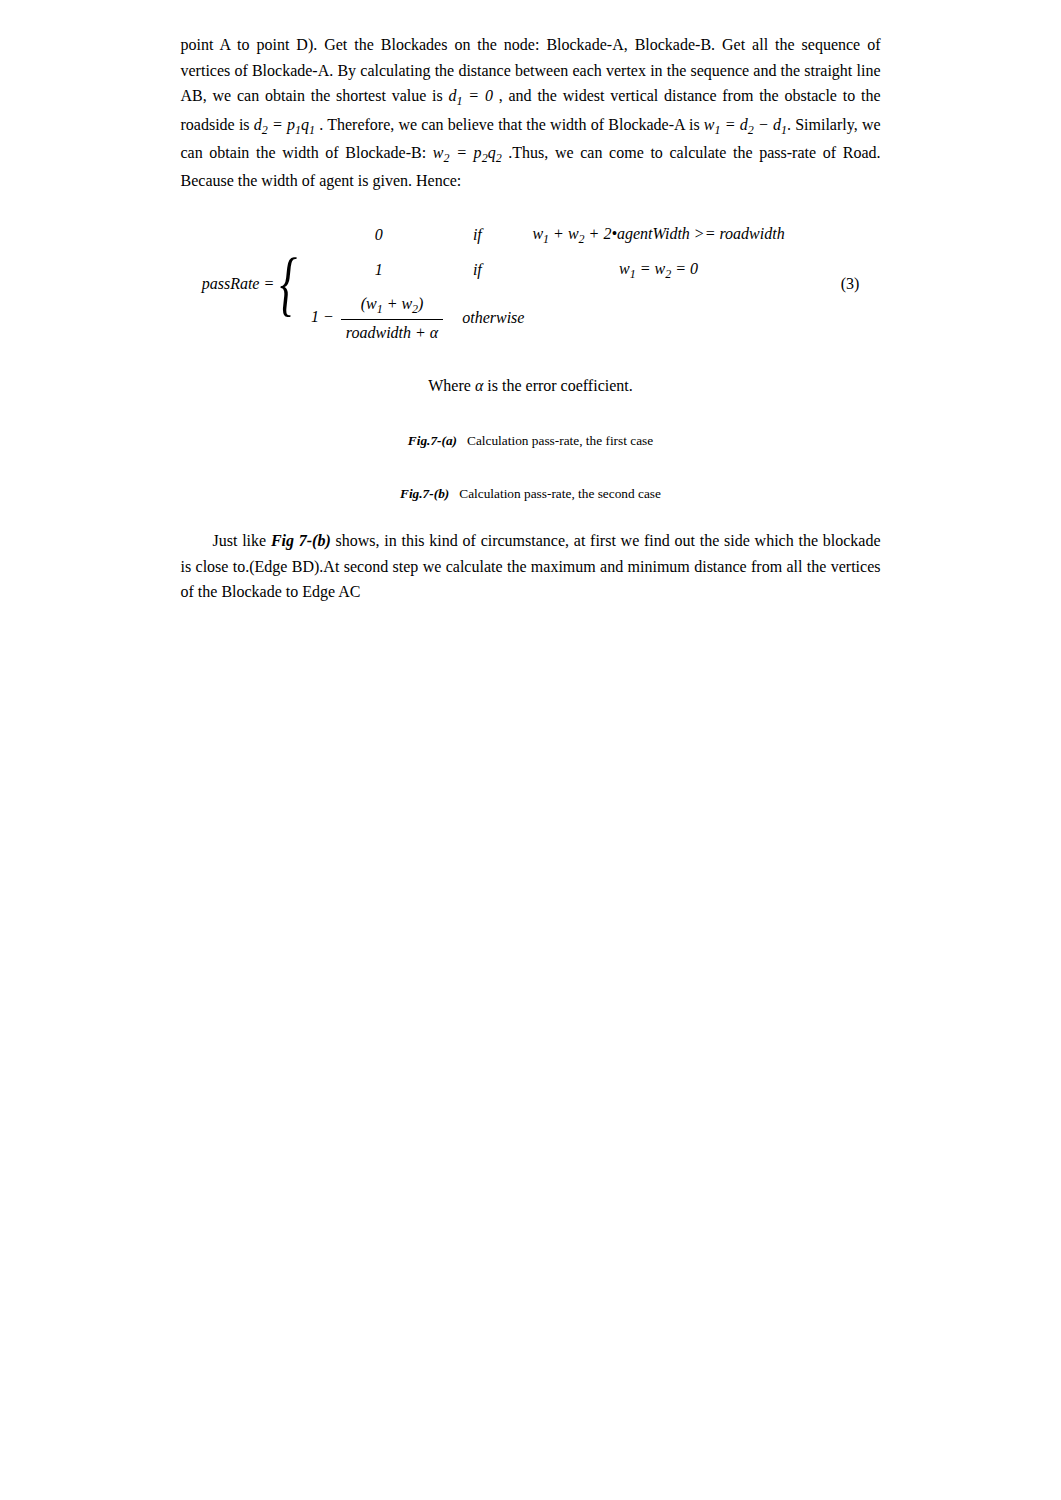point A to point D). Get the Blockades on the node: Blockade-A, Blockade-B. Get all the sequence of vertices of Blockade-A. By calculating the distance between each vertex in the sequence and the straight line AB, we can obtain the shortest value is d1 = 0 , and the widest vertical distance from the obstacle to the roadside is d2 = p1q1 . Therefore, we can believe that the width of Blockade-A is w1 = d2 − d1. Similarly, we can obtain the width of Blockade-B: w2 = p2q2 .Thus, we can come to calculate the pass-rate of Road. Because the width of agent is given. Hence:
passRate = {
0
if
w1 + w2 + 2•agentWidth >= roadwidth
1
if
w1 = w2 = 0
1 − (w1 + w2) roadwidth + α
otherwise
(3)
Where α is the error coefficient.
Fig.7-(a) Calculation pass-rate, the first case
Fig.7-(b) Calculation pass-rate, the second case
Just like Fig 7-(b) shows, in this kind of circumstance, at first we find out the side which the blockade is close to.(Edge BD).At second step we calculate the maximum and minimum distance from all the vertices of the Blockade to Edge AC